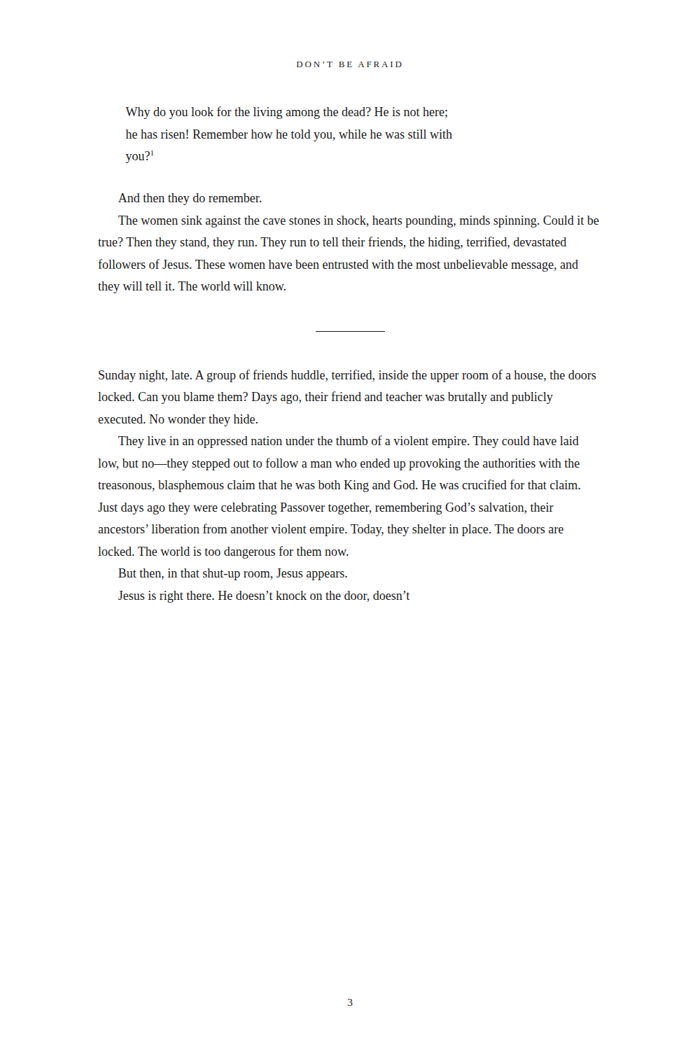Don’t Be Afraid
Why do you look for the living among the dead? He is not here; he has risen! Remember how he told you, while he was still with you?1
And then they do remember.
The women sink against the cave stones in shock, hearts pounding, minds spinning. Could it be true? Then they stand, they run. They run to tell their friends, the hiding, terrified, devastated followers of Jesus. These women have been entrusted with the most unbelievable message, and they will tell it. The world will know.
Sunday night, late. A group of friends huddle, terrified, inside the upper room of a house, the doors locked. Can you blame them? Days ago, their friend and teacher was brutally and publicly executed. No wonder they hide.
They live in an oppressed nation under the thumb of a violent empire. They could have laid low, but no—they stepped out to follow a man who ended up provoking the authorities with the treasonous, blasphemous claim that he was both King and God. He was crucified for that claim. Just days ago they were celebrating Passover together, remembering God’s salvation, their ancestors’ liberation from another violent empire. Today, they shelter in place. The doors are locked. The world is too dangerous for them now.
But then, in that shut-up room, Jesus appears.
Jesus is right there. He doesn’t knock on the door, doesn’t
3